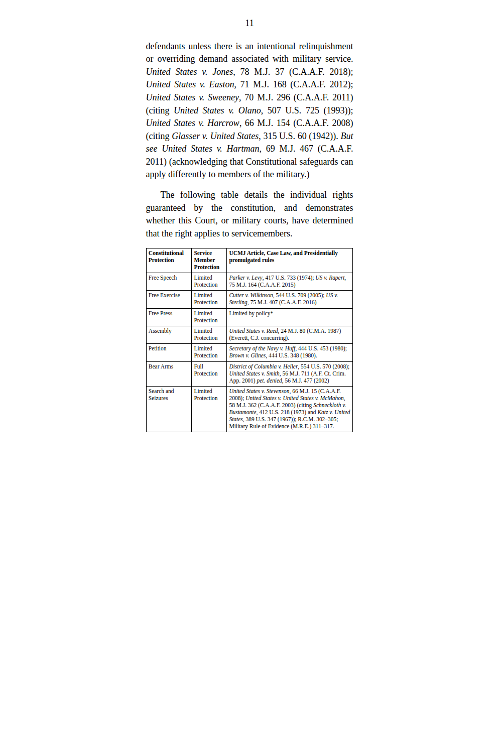11
defendants unless there is an intentional relinquishment or overriding demand associated with military service. United States v. Jones, 78 M.J. 37 (C.A.A.F. 2018); United States v. Easton, 71 M.J. 168 (C.A.A.F. 2012); United States v. Sweeney, 70 M.J. 296 (C.A.A.F. 2011)(citing United States v. Olano, 507 U.S. 725 (1993)); United States v. Harcrow, 66 M.J. 154 (C.A.A.F. 2008)(citing Glasser v. United States, 315 U.S. 60 (1942)). But see United States v. Hartman, 69 M.J. 467 (C.A.A.F. 2011) (acknowledging that Constitutional safeguards can apply differently to members of the military.)
The following table details the individual rights guaranteed by the constitution, and demonstrates whether this Court, or military courts, have determined that the right applies to servicemembers.
| Constitutional Protection | Service Member Protection | UCMJ Article, Case Law, and Presidentially promulgated rules |
| --- | --- | --- |
| Free Speech | Limited Protection | Parker v. Levy , 417 U.S. 733 (1974); US v. Rapert , 75 M.J. 164 (C.A.A.F. 2015) |
| Free Exercise | Limited Protection | Cutter v. Wilkinson , 544 U.S. 709 (2005); US v. Sterling , 75 M.J. 407 (C.A.A.F. 2016) |
| Free Press | Limited Protection | Limited by policy* |
| Assembly | Limited Protection | United States v. Reed , 24 M.J. 80 (C.M.A. 1987) (Everett, C.J. concurring). |
| Petition | Limited Protection | Secretary of the Navy v. Huff , 444 U.S. 453 (1980); Brown v. Glines , 444 U.S. 348 (1980). |
| Bear Arms | Full Protection | District of Columbia v. Heller , 554 U.S. 570 (2008); United States v. Smith , 56 M.J. 711 (A.F. Ct. Crim. App. 2001) pet. denied , 56 M.J. 477 (2002) |
| Search and Seizures | Limited Protection | United States v. Stevenson , 66 M.J. 15 (C.A.A.F. 2008); United States v. United States v. McMahon , 58 M.J. 362 (C.A.A.F. 2003) (citing Schneckloth v. Bustamonte , 412 U.S. 218 (1973) and Katz v. United States , 389 U.S. 347 (1967)); R.C.M. 302–305; Military Rule of Evidence (M.R.E.) 311–317. |